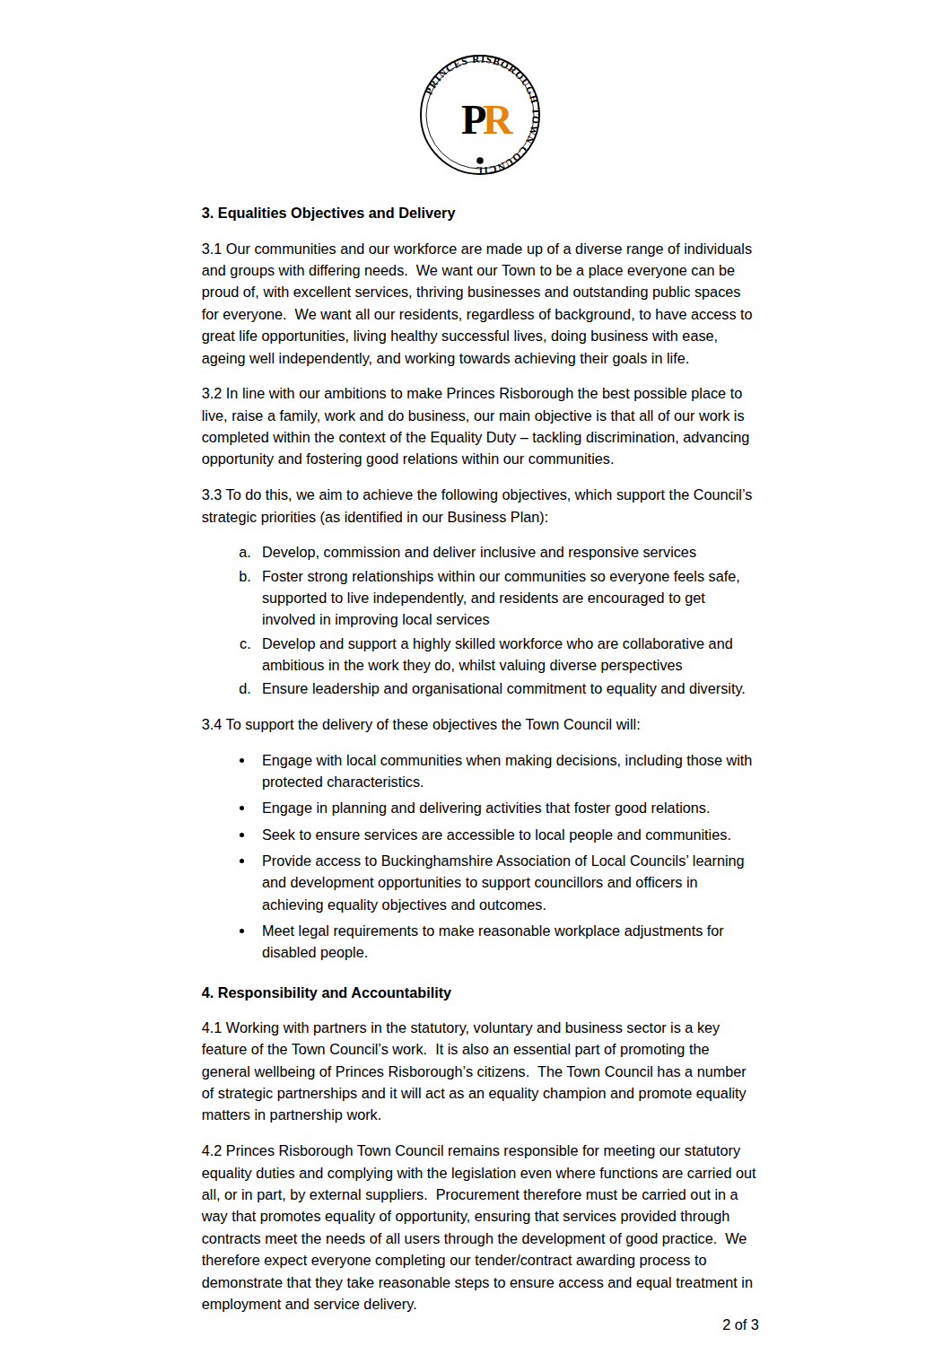3. Equalities Objectives and Delivery
3.1 Our communities and our workforce are made up of a diverse range of individuals and groups with differing needs. We want our Town to be a place everyone can be proud of, with excellent services, thriving businesses and outstanding public spaces for everyone. We want all our residents, regardless of background, to have access to great life opportunities, living healthy successful lives, doing business with ease, ageing well independently, and working towards achieving their goals in life.
3.2 In line with our ambitions to make Princes Risborough the best possible place to live, raise a family, work and do business, our main objective is that all of our work is completed within the context of the Equality Duty – tackling discrimination, advancing opportunity and fostering good relations within our communities.
3.3 To do this, we aim to achieve the following objectives, which support the Council’s strategic priorities (as identified in our Business Plan):
Develop, commission and deliver inclusive and responsive services
Foster strong relationships within our communities so everyone feels safe, supported to live independently, and residents are encouraged to get involved in improving local services
Develop and support a highly skilled workforce who are collaborative and ambitious in the work they do, whilst valuing diverse perspectives
Ensure leadership and organisational commitment to equality and diversity.
3.4 To support the delivery of these objectives the Town Council will:
Engage with local communities when making decisions, including those with protected characteristics.
Engage in planning and delivering activities that foster good relations.
Seek to ensure services are accessible to local people and communities.
Provide access to Buckinghamshire Association of Local Councils’ learning and development opportunities to support councillors and officers in achieving equality objectives and outcomes.
Meet legal requirements to make reasonable workplace adjustments for disabled people.
4. Responsibility and Accountability
4.1 Working with partners in the statutory, voluntary and business sector is a key feature of the Town Council’s work. It is also an essential part of promoting the general wellbeing of Princes Risborough’s citizens. The Town Council has a number of strategic partnerships and it will act as an equality champion and promote equality matters in partnership work.
4.2 Princes Risborough Town Council remains responsible for meeting our statutory equality duties and complying with the legislation even where functions are carried out all, or in part, by external suppliers. Procurement therefore must be carried out in a way that promotes equality of opportunity, ensuring that services provided through contracts meet the needs of all users through the development of good practice. We therefore expect everyone completing our tender/contract awarding process to demonstrate that they take reasonable steps to ensure access and equal treatment in employment and service delivery.
2 of 3